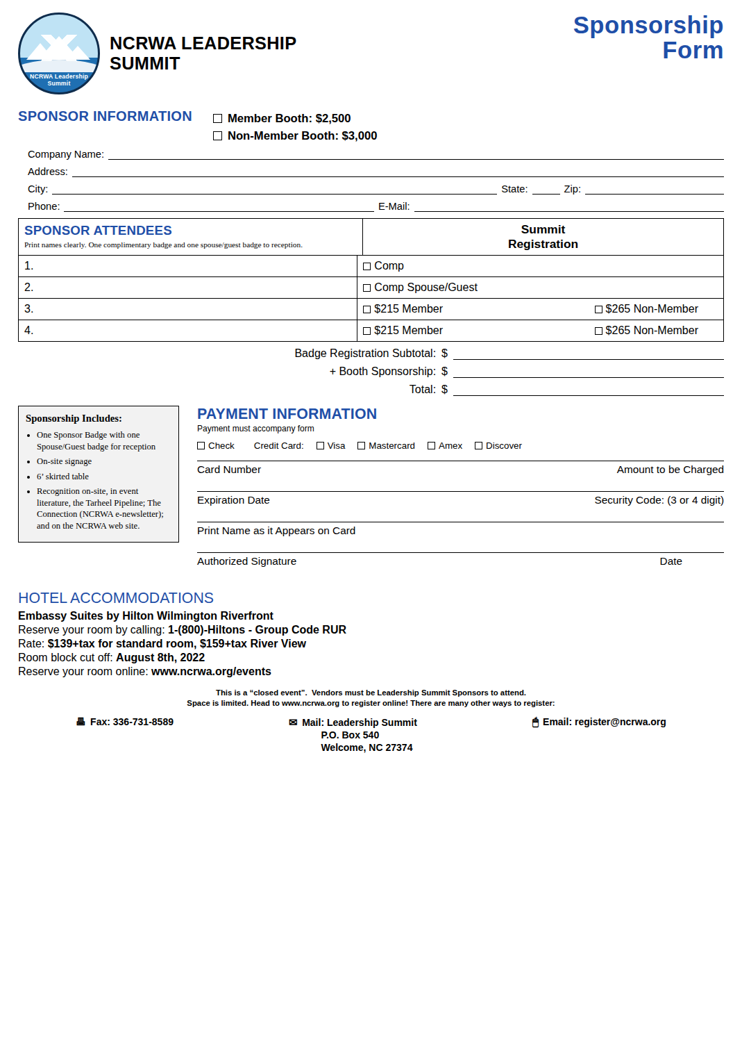NCRWA Leadership Summit
NCRWA LEADERSHIP
SUMMIT
Sponsorship
Form
SPONSOR INFORMATION
Member Booth: $2,500
Non-Member Booth: $3,000
Company Name:
Address:
City: State: Zip:
Phone: E-Mail:
SPONSOR ATTENDEES
Print names clearly. One complimentary badge and one spouse/guest badge to reception.
Summit
Registration
| 1. | Comp |
| 2. | Comp Spouse/Guest |
| 3. | $215 Member $265 Non-Member |
| 4. | $215 Member $265 Non-Member |
Badge Registration Subtotal: $
+ Booth Sponsorship: $
Total: $
Sponsorship Includes:
One Sponsor Badge with one Spouse/Guest badge for reception
On-site signage
6’ skirted table
Recognition on-site, in event literature, the Tarheel Pipeline; The Connection (NCRWA e-newsletter); and on the NCRWA web site.
PAYMENT INFORMATION
Payment must accompany form
Check Credit Card: Visa Mastercard Amex Discover
Card Number Amount to be Charged
Expiration Date Security Code: (3 or 4 digit)
Print Name as it Appears on Card
Authorized Signature Date
HOTEL ACCOMMODATIONS
Embassy Suites by Hilton Wilmington Riverfront
Reserve your room by calling: 1-(800)-Hiltons - Group Code RUR
Rate: $139+tax for standard room, $159+tax River View
Room block cut off: August 8th, 2022
Reserve your room online: www.ncrwa.org/events
This is a “closed event”. Vendors must be Leadership Summit Sponsors to attend.
Space is limited. Head to www.ncrwa.org to register online! There are many other ways to register:
🖶Fax: 336-731-8589
✉ Mail: Leadership Summit
P.O. Box 540
Welcome, NC 27374
🖱Email: register@ncrwa.org